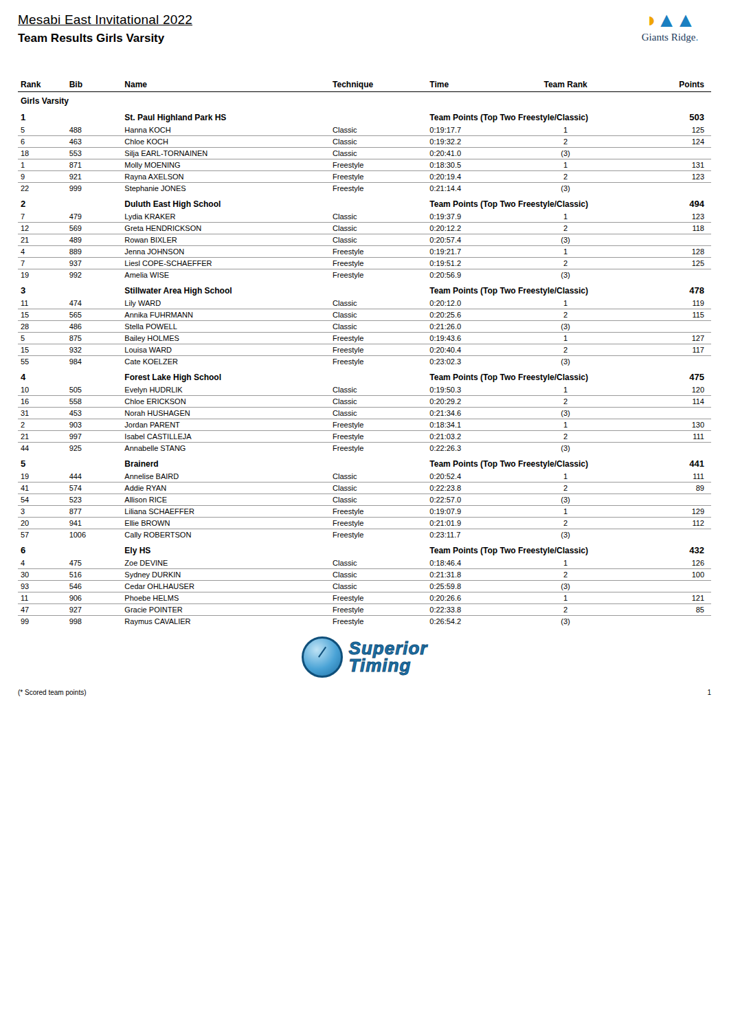Mesabi East Invitational 2022
Team Results Girls Varsity
◗▲▲
Giants Ridge.
| Rank | Bib | Name | Technique | Time | Team Rank | Points |
| --- | --- | --- | --- | --- | --- | --- |
| Girls Varsity |
| 1 | | St. Paul Highland Park HS | Team Points (Top Two Freestyle/Classic) | 503 |
| 5 | 488 | Hanna KOCH | Classic | 0:19:17.7 | 1 | 125 |
| 6 | 463 | Chloe KOCH | Classic | 0:19:32.2 | 2 | 124 |
| 18 | 553 | Silja EARL-TORNAINEN | Classic | 0:20:41.0 | (3) | |
| 1 | 871 | Molly MOENING | Freestyle | 0:18:30.5 | 1 | 131 |
| 9 | 921 | Rayna AXELSON | Freestyle | 0:20:19.4 | 2 | 123 |
| 22 | 999 | Stephanie JONES | Freestyle | 0:21:14.4 | (3) | |
| 2 | | Duluth East High School | Team Points (Top Two Freestyle/Classic) | 494 |
| 7 | 479 | Lydia KRAKER | Classic | 0:19:37.9 | 1 | 123 |
| 12 | 569 | Greta HENDRICKSON | Classic | 0:20:12.2 | 2 | 118 |
| 21 | 489 | Rowan BIXLER | Classic | 0:20:57.4 | (3) | |
| 4 | 889 | Jenna JOHNSON | Freestyle | 0:19:21.7 | 1 | 128 |
| 7 | 937 | Liesl COPE-SCHAEFFER | Freestyle | 0:19:51.2 | 2 | 125 |
| 19 | 992 | Amelia WISE | Freestyle | 0:20:56.9 | (3) | |
| 3 | | Stillwater Area High School | Team Points (Top Two Freestyle/Classic) | 478 |
| 11 | 474 | Lily WARD | Classic | 0:20:12.0 | 1 | 119 |
| 15 | 565 | Annika FUHRMANN | Classic | 0:20:25.6 | 2 | 115 |
| 28 | 486 | Stella POWELL | Classic | 0:21:26.0 | (3) | |
| 5 | 875 | Bailey HOLMES | Freestyle | 0:19:43.6 | 1 | 127 |
| 15 | 932 | Louisa WARD | Freestyle | 0:20:40.4 | 2 | 117 |
| 55 | 984 | Cate KOELZER | Freestyle | 0:23:02.3 | (3) | |
| 4 | | Forest Lake High School | Team Points (Top Two Freestyle/Classic) | 475 |
| 10 | 505 | Evelyn HUDRLIK | Classic | 0:19:50.3 | 1 | 120 |
| 16 | 558 | Chloe ERICKSON | Classic | 0:20:29.2 | 2 | 114 |
| 31 | 453 | Norah HUSHAGEN | Classic | 0:21:34.6 | (3) | |
| 2 | 903 | Jordan PARENT | Freestyle | 0:18:34.1 | 1 | 130 |
| 21 | 997 | Isabel CASTILLEJA | Freestyle | 0:21:03.2 | 2 | 111 |
| 44 | 925 | Annabelle STANG | Freestyle | 0:22:26.3 | (3) | |
| 5 | | Brainerd | Team Points (Top Two Freestyle/Classic) | 441 |
| 19 | 444 | Annelise BAIRD | Classic | 0:20:52.4 | 1 | 111 |
| 41 | 574 | Addie RYAN | Classic | 0:22:23.8 | 2 | 89 |
| 54 | 523 | Allison RICE | Classic | 0:22:57.0 | (3) | |
| 3 | 877 | Liliana SCHAEFFER | Freestyle | 0:19:07.9 | 1 | 129 |
| 20 | 941 | Ellie BROWN | Freestyle | 0:21:01.9 | 2 | 112 |
| 57 | 1006 | Cally ROBERTSON | Freestyle | 0:23:11.7 | (3) | |
| 6 | | Ely HS | Team Points (Top Two Freestyle/Classic) | 432 |
| 4 | 475 | Zoe DEVINE | Classic | 0:18:46.4 | 1 | 126 |
| 30 | 516 | Sydney DURKIN | Classic | 0:21:31.8 | 2 | 100 |
| 93 | 546 | Cedar OHLHAUSER | Classic | 0:25:59.8 | (3) | |
| 11 | 906 | Phoebe HELMS | Freestyle | 0:20:26.6 | 1 | 121 |
| 47 | 927 | Gracie POINTER | Freestyle | 0:22:33.8 | 2 | 85 |
| 99 | 998 | Raymus CAVALIER | Freestyle | 0:26:54.2 | (3) | |
Superior
Timing
(* Scored team points) 1